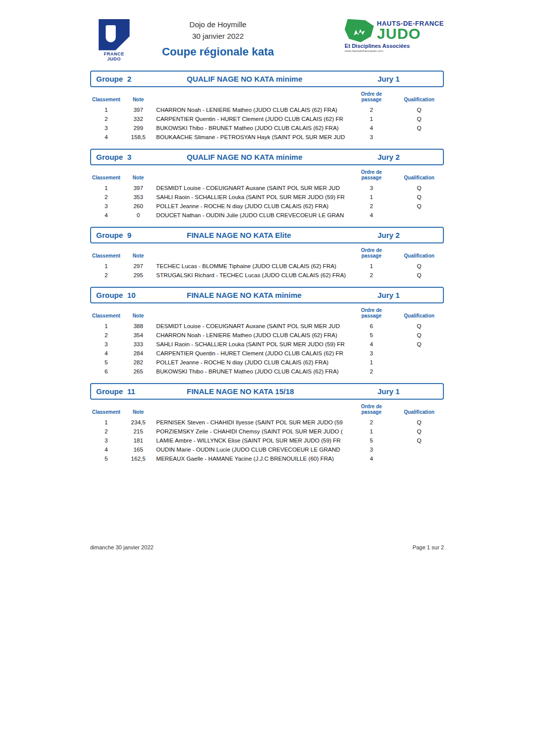FRANCE
JUDO
Dojo de Hoymille
30 janvier 2022
Coupe régionale kata
HAUTS-DE-FRANCE
JUDO
Et Disciplines Associées
www.hautsdefrancejudo.com
Groupe 2
QUALIF NAGE NO KATA minime
Jury 1
| Classement | Note | | Ordre de passage | Qualification |
| --- | --- | --- | --- | --- |
| 1 | 397 | CHARRON Noah - LENIERE Matheo (JUDO CLUB CALAIS (62) FRA) | 2 | Q |
| 2 | 332 | CARPENTIER Quentin - HURET Clement (JUDO CLUB CALAIS (62) FR | 1 | Q |
| 3 | 299 | BUKOWSKI Thibo - BRUNET Matheo (JUDO CLUB CALAIS (62) FRA) | 4 | Q |
| 4 | 158,5 | BOUKAACHE Slimane - PETROSYAN Hayk (SAINT POL SUR MER JUD | 3 | |
Groupe 3
QUALIF NAGE NO KATA minime
Jury 2
| Classement | Note | | Ordre de passage | Qualification |
| --- | --- | --- | --- | --- |
| 1 | 397 | DESMIDT Louise - COEUIGNART Auxane (SAINT POL SUR MER JUD | 3 | Q |
| 2 | 353 | SAHLI Raoin - SCHALLIER Louka (SAINT POL SUR MER JUDO (59) FR | 1 | Q |
| 3 | 260 | POLLET Jeanne - ROCHE N diay (JUDO CLUB CALAIS (62) FRA) | 2 | Q |
| 4 | 0 | DOUCET Nathan - OUDIN Julie (JUDO CLUB CREVECOEUR LE GRAN | 4 | |
Groupe 9
FINALE NAGE NO KATA Elite
Jury 2
| Classement | Note | | Ordre de passage | Qualification |
| --- | --- | --- | --- | --- |
| 1 | 297 | TECHEC Lucas - BLOMME Tiphaine (JUDO CLUB CALAIS (62) FRA) | 1 | Q |
| 2 | 295 | STRUGALSKI Richard - TECHEC Lucas (JUDO CLUB CALAIS (62) FRA) | 2 | Q |
Groupe 10
FINALE NAGE NO KATA minime
Jury 1
| Classement | Note | | Ordre de passage | Qualification |
| --- | --- | --- | --- | --- |
| 1 | 388 | DESMIDT Louise - COEUIGNART Auxane (SAINT POL SUR MER JUD | 6 | Q |
| 2 | 354 | CHARRON Noah - LENIERE Matheo (JUDO CLUB CALAIS (62) FRA) | 5 | Q |
| 3 | 333 | SAHLI Raoin - SCHALLIER Louka (SAINT POL SUR MER JUDO (59) FR | 4 | Q |
| 4 | 284 | CARPENTIER Quentin - HURET Clement (JUDO CLUB CALAIS (62) FR | 3 | |
| 5 | 282 | POLLET Jeanne - ROCHE N diay (JUDO CLUB CALAIS (62) FRA) | 1 | |
| 6 | 265 | BUKOWSKI Thibo - BRUNET Matheo (JUDO CLUB CALAIS (62) FRA) | 2 | |
Groupe 11
FINALE NAGE NO KATA 15/18
Jury 1
| Classement | Note | | Ordre de passage | Qualification |
| --- | --- | --- | --- | --- |
| 1 | 234,5 | PERNISEK Steven - CHAHIDI Ilyesse (SAINT POL SUR MER JUDO (59 | 2 | Q |
| 2 | 215 | PORZIEMSKY Zelie - CHAHIDI Chemsy (SAINT POL SUR MER JUDO ( | 1 | Q |
| 3 | 181 | LAMIE Ambre - WILLYNCK Elise (SAINT POL SUR MER JUDO (59) FR | 5 | Q |
| 4 | 165 | OUDIN Marie - OUDIN Lucie (JUDO CLUB CREVECOEUR LE GRAND | 3 | |
| 5 | 162,5 | MEREAUX Gaelle - HAMANE Yacine (J.J.C BRENOUILLE (60) FRA) | 4 | |
dimanche 30 janvier 2022
Page 1 sur 2